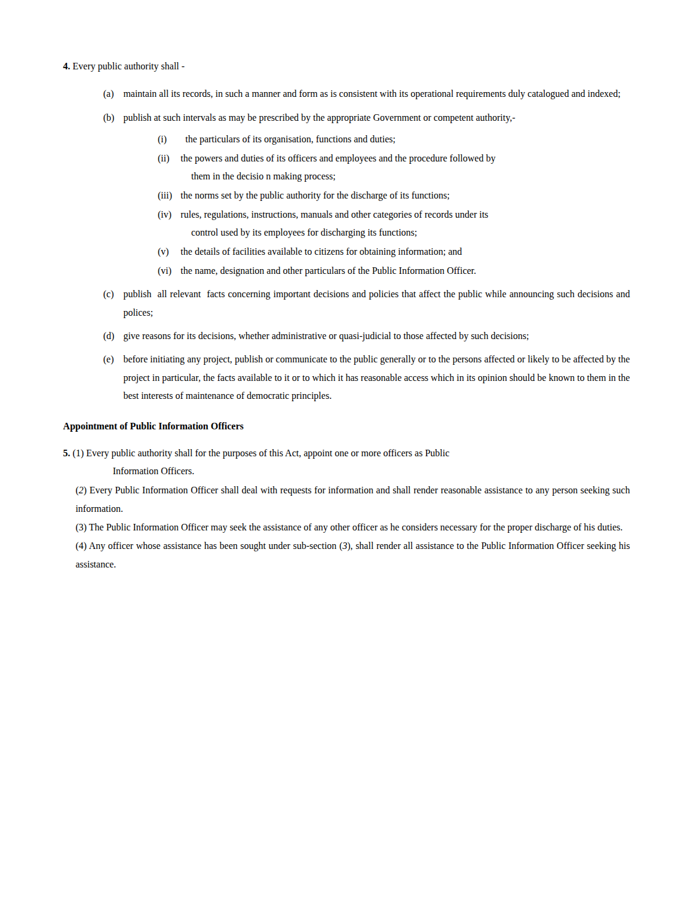4. Every public authority shall -
(a) maintain all its records, in such a manner and form as is consistent with its operational requirements duly catalogued and indexed;
(b) publish at such intervals as may be prescribed by the appropriate Government or competent authority,-
(i) the particulars of its organisation, functions and duties;
(ii) the powers and duties of its officers and employees and the procedure followed by them in the decisio n making process;
(iii) the norms set by the public authority for the discharge of its functions;
(iv) rules, regulations, instructions, manuals and other categories of records under its control used by its employees for discharging its functions;
(v) the details of facilities available to citizens for obtaining information; and
(vi) the name, designation and other particulars of the Public Information Officer.
(c) publish all relevant facts concerning important decisions and policies that affect the public while announcing such decisions and polices;
(d) give reasons for its decisions, whether administrative or quasi-judicial to those affected by such decisions;
(e) before initiating any project, publish or communicate to the public generally or to the persons affected or likely to be affected by the project in particular, the facts available to it or to which it has reasonable access which in its opinion should be known to them in the best interests of maintenance of democratic principles.
Appointment of Public Information Officers
5. (1) Every public authority shall for the purposes of this Act, appoint one or more officers as Public Information Officers.
(2) Every Public Information Officer shall deal with requests for information and shall render reasonable assistance to any person seeking such information.
(3) The Public Information Officer may seek the assistance of any other officer as he considers necessary for the proper discharge of his duties.
(4) Any officer whose assistance has been sought under sub-section (3), shall render all assistance to the Public Information Officer seeking his assistance.